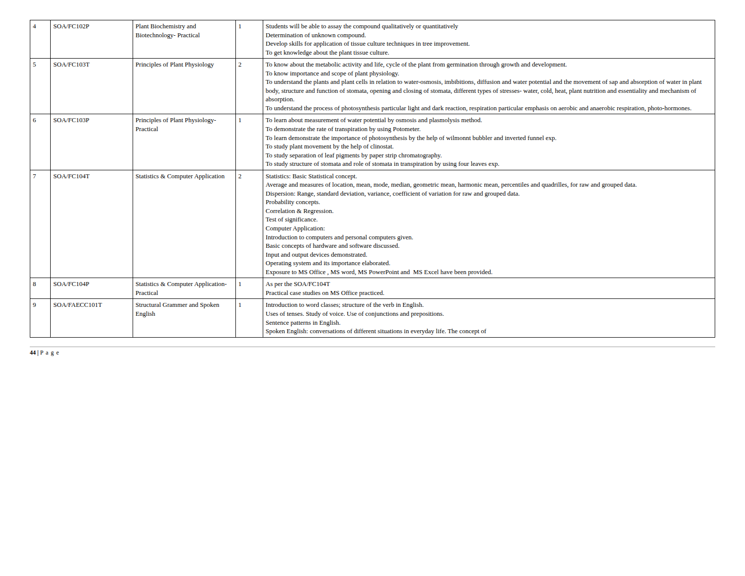| 4 | SOA/FC102P | Plant Biochemistry and Biotechnology- Practical | 1 | Students will be able to assay the compound qualitatively or quantitatively Determination of unknown compound. Develop skills for application of tissue culture techniques in tree improvement. To get knowledge about the plant tissue culture. |
| 5 | SOA/FC103T | Principles of Plant Physiology | 2 | To know about the metabolic activity and life, cycle of the plant from germination through growth and development. To know importance and scope of plant physiology. To understand the plants and plant cells in relation to water-osmosis, imbibitions, diffusion and water potential and the movement of sap and absorption of water in plant body, structure and function of stomata, opening and closing of stomata, different types of stresses- water, cold, heat, plant nutrition and essentiality and mechanism of absorption. To understand the process of photosynthesis particular light and dark reaction, respiration particular emphasis on aerobic and anaerobic respiration, photo-hormones. |
| 6 | SOA/FC103P | Principles of Plant Physiology- Practical | 1 | To learn about measurement of water potential by osmosis and plasmolysis method. To demonstrate the rate of transpiration by using Potometer. To learn demonstrate the importance of photosynthesis by the help of wilmonnt bubbler and inverted funnel exp. To study plant movement by the help of clinostat. To study separation of leaf pigments by paper strip chromatography. To study structure of stomata and role of stomata in transpiration by using four leaves exp. |
| 7 | SOA/FC104T | Statistics & Computer Application | 2 | Statistics: Basic Statistical concept. Average and measures of location, mean, mode, median, geometric mean, harmonic mean, percentiles and quadrilles, for raw and grouped data. Dispersion: Range, standard deviation, variance, coefficient of variation for raw and grouped data. Probability concepts. Correlation & Regression. Test of significance. Computer Application: Introduction to computers and personal computers given. Basic concepts of hardware and software discussed. Input and output devices demonstrated. Operating system and its importance elaborated. Exposure to MS Office , MS word, MS PowerPoint and MS Excel have been provided. |
| 8 | SOA/FC104P | Statistics & Computer Application-Practical | 1 | As per the SOA/FC104T Practical case studies on MS Office practiced. |
| 9 | SOA/FAECC101T | Structural Grammer and Spoken English | 1 | Introduction to word classes; structure of the verb in English. Uses of tenses. Study of voice. Use of conjunctions and prepositions. Sentence patterns in English. Spoken English: conversations of different situations in everyday life. The concept of |
44 | P a g e